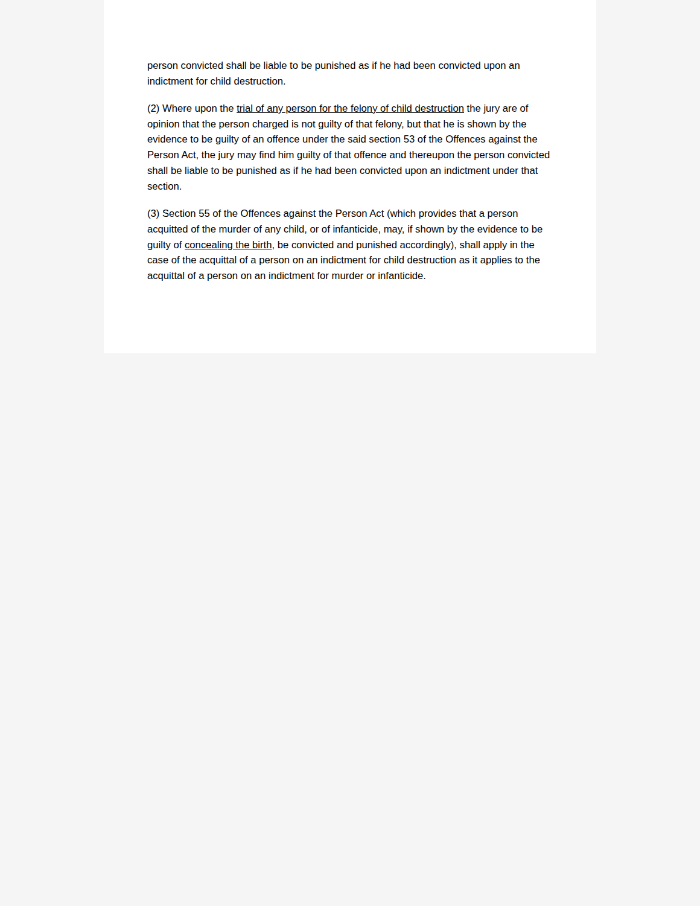person convicted shall be liable to be punished as if he had been convicted upon an indictment for child destruction.
(2) Where upon the trial of any person for the felony of child destruction the jury are of opinion that the person charged is not guilty of that felony, but that he is shown by the evidence to be guilty of an offence under the said section 53 of the Offences against the Person Act, the jury may find him guilty of that offence and thereupon the person convicted shall be liable to be punished as if he had been convicted upon an indictment under that section.
(3) Section 55 of the Offences against the Person Act (which provides that a person acquitted of the murder of any child, or of infanticide, may, if shown by the evidence to be guilty of concealing the birth, be convicted and punished accordingly), shall apply in the case of the acquittal of a person on an indictment for child destruction as it applies to the acquittal of a person on an indictment for murder or infanticide.